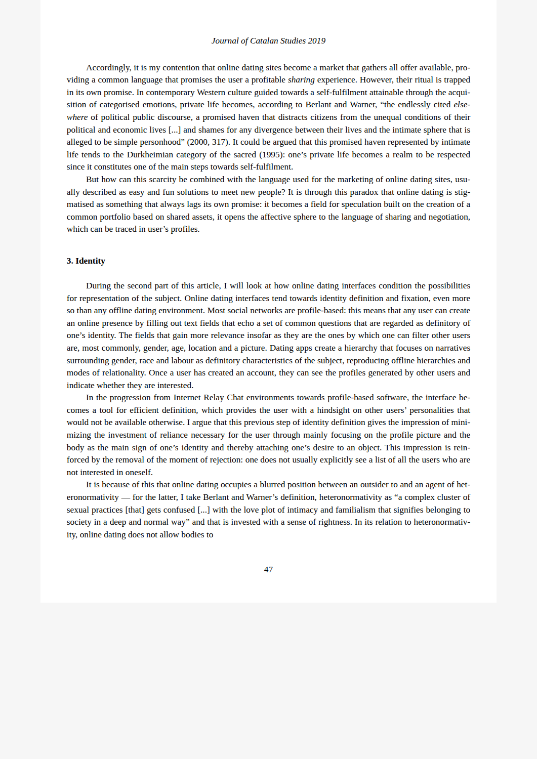Journal of Catalan Studies 2019
Accordingly, it is my contention that online dating sites become a market that gathers all offer available, providing a common language that promises the user a profitable sharing experience. However, their ritual is trapped in its own promise. In contemporary Western culture guided towards a self-fulfilment attainable through the acquisition of categorised emotions, private life becomes, according to Berlant and Warner, “the endlessly cited elsewhere of political public discourse, a promised haven that distracts citizens from the unequal conditions of their political and economic lives [...] and shames for any divergence between their lives and the intimate sphere that is alleged to be simple personhood” (2000, 317). It could be argued that this promised haven represented by intimate life tends to the Durkheimian category of the sacred (1995): one’s private life becomes a realm to be respected since it constitutes one of the main steps towards self-fulfilment.
But how can this scarcity be combined with the language used for the marketing of online dating sites, usually described as easy and fun solutions to meet new people? It is through this paradox that online dating is stigmatised as something that always lags its own promise: it becomes a field for speculation built on the creation of a common portfolio based on shared assets, it opens the affective sphere to the language of sharing and negotiation, which can be traced in user’s profiles.
3. Identity
During the second part of this article, I will look at how online dating interfaces condition the possibilities for representation of the subject. Online dating interfaces tend towards identity definition and fixation, even more so than any offline dating environment. Most social networks are profile-based: this means that any user can create an online presence by filling out text fields that echo a set of common questions that are regarded as definitory of one’s identity. The fields that gain more relevance insofar as they are the ones by which one can filter other users are, most commonly, gender, age, location and a picture. Dating apps create a hierarchy that focuses on narratives surrounding gender, race and labour as definitory characteristics of the subject, reproducing offline hierarchies and modes of relationality. Once a user has created an account, they can see the profiles generated by other users and indicate whether they are interested.
In the progression from Internet Relay Chat environments towards profile-based software, the interface becomes a tool for efficient definition, which provides the user with a hindsight on other users’ personalities that would not be available otherwise. I argue that this previous step of identity definition gives the impression of minimizing the investment of reliance necessary for the user through mainly focusing on the profile picture and the body as the main sign of one’s identity and thereby attaching one’s desire to an object. This impression is reinforced by the removal of the moment of rejection: one does not usually explicitly see a list of all the users who are not interested in oneself.
It is because of this that online dating occupies a blurred position between an outsider to and an agent of heteronormativity — for the latter, I take Berlant and Warner’s definition, heteronormativity as “a complex cluster of sexual practices [that] gets confused [...] with the love plot of intimacy and familialism that signifies belonging to society in a deep and normal way” and that is invested with a sense of rightness. In its relation to heteronormativity, online dating does not allow bodies to
47